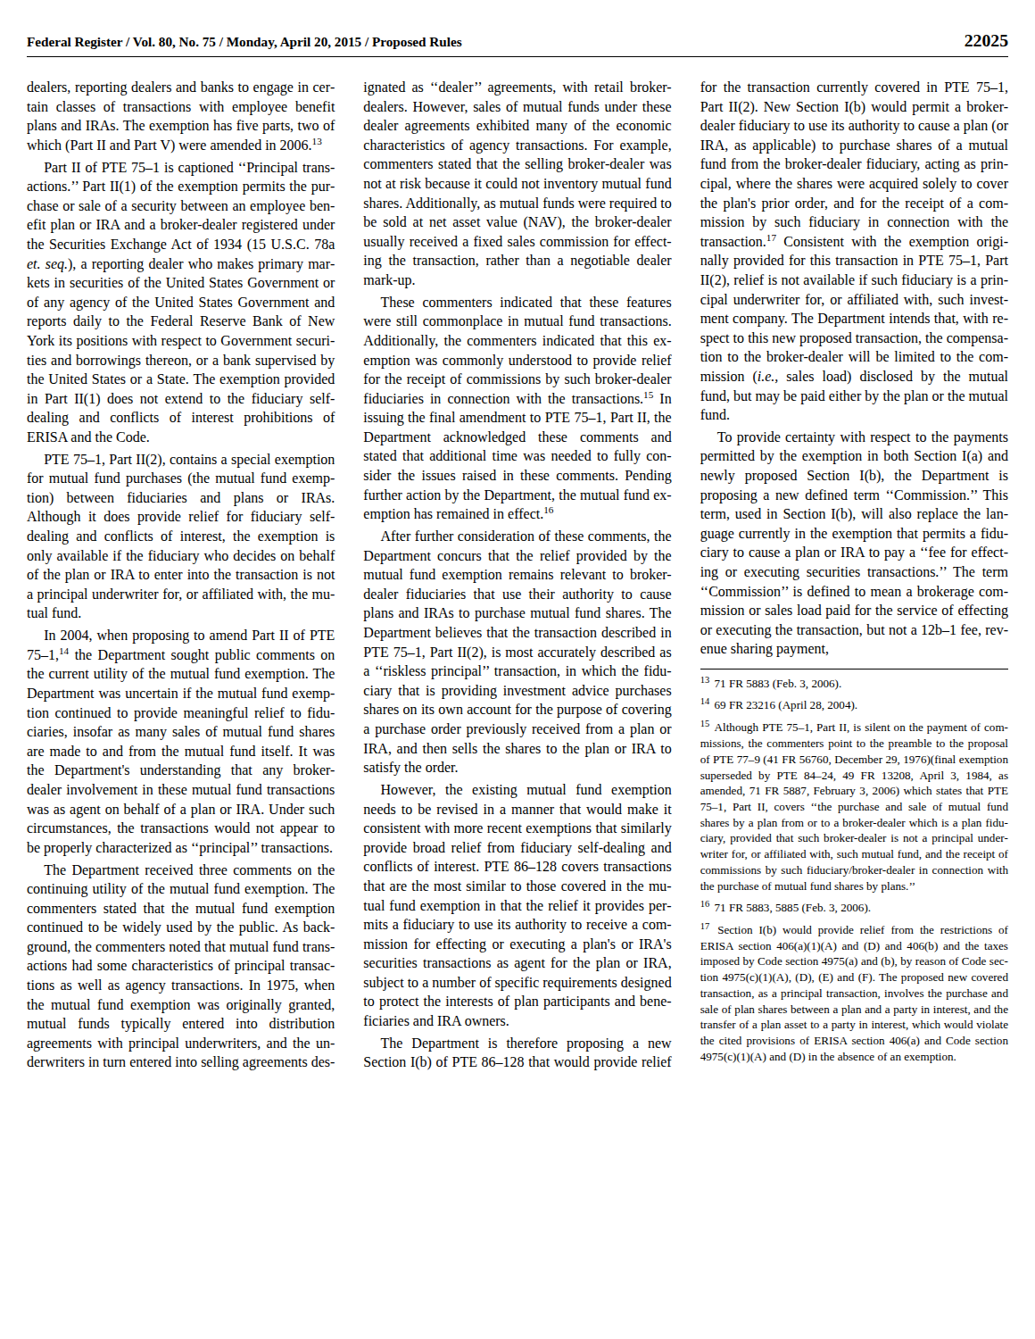Federal Register / Vol. 80, No. 75 / Monday, April 20, 2015 / Proposed Rules
22025
dealers, reporting dealers and banks to engage in certain classes of transactions with employee benefit plans and IRAs. The exemption has five parts, two of which (Part II and Part V) were amended in 2006.13
Part II of PTE 75–1 is captioned ‘‘Principal transactions.’’ Part II(1) of the exemption permits the purchase or sale of a security between an employee benefit plan or IRA and a broker-dealer registered under the Securities Exchange Act of 1934 (15 U.S.C. 78a et. seq.), a reporting dealer who makes primary markets in securities of the United States Government or of any agency of the United States Government and reports daily to the Federal Reserve Bank of New York its positions with respect to Government securities and borrowings thereon, or a bank supervised by the United States or a State. The exemption provided in Part II(1) does not extend to the fiduciary self-dealing and conflicts of interest prohibitions of ERISA and the Code.
PTE 75–1, Part II(2), contains a special exemption for mutual fund purchases (the mutual fund exemption) between fiduciaries and plans or IRAs. Although it does provide relief for fiduciary self-dealing and conflicts of interest, the exemption is only available if the fiduciary who decides on behalf of the plan or IRA to enter into the transaction is not a principal underwriter for, or affiliated with, the mutual fund.
In 2004, when proposing to amend Part II of PTE 75–1,14 the Department sought public comments on the current utility of the mutual fund exemption. The Department was uncertain if the mutual fund exemption continued to provide meaningful relief to fiduciaries, insofar as many sales of mutual fund shares are made to and from the mutual fund itself. It was the Department's understanding that any broker-dealer involvement in these mutual fund transactions was as agent on behalf of a plan or IRA. Under such circumstances, the transactions would not appear to be properly characterized as ‘‘principal’’ transactions.
The Department received three comments on the continuing utility of the mutual fund exemption. The commenters stated that the mutual fund exemption continued to be widely used by the public. As background, the commenters noted that mutual fund transactions had some characteristics of principal transactions as well as agency transactions. In 1975, when the mutual fund exemption was originally granted, mutual funds typically entered into distribution agreements with principal underwriters, and the underwriters in turn entered into selling agreements designated as ‘‘dealer’’ agreements, with retail broker-dealers. However, sales of mutual funds under these dealer agreements exhibited many of the economic characteristics of agency transactions. For example, commenters stated that the selling broker-dealer was not at risk because it could not inventory mutual fund shares. Additionally, as mutual funds were required to be sold at net asset value (NAV), the broker-dealer usually received a fixed sales commission for effecting the transaction, rather than a negotiable dealer mark-up.
These commenters indicated that these features were still commonplace in mutual fund transactions. Additionally, the commenters indicated that this exemption was commonly understood to provide relief for the receipt of commissions by such broker-dealer fiduciaries in connection with the transactions.15 In issuing the final amendment to PTE 75–1, Part II, the Department acknowledged these comments and stated that additional time was needed to fully consider the issues raised in these comments. Pending further action by the Department, the mutual fund exemption has remained in effect.16
After further consideration of these comments, the Department concurs that the relief provided by the mutual fund exemption remains relevant to broker-dealer fiduciaries that use their authority to cause plans and IRAs to purchase mutual fund shares. The Department believes that the transaction described in PTE 75–1, Part II(2), is most accurately described as a ‘‘riskless principal’’ transaction, in which the fiduciary that is providing investment advice purchases shares on its own account for the purpose of covering a purchase order previously received from a plan or IRA, and then sells the shares to the plan or IRA to satisfy the order.
However, the existing mutual fund exemption needs to be revised in a manner that would make it consistent with more recent exemptions that similarly provide broad relief from fiduciary self-dealing and conflicts of interest. PTE 86–128 covers transactions that are the most similar to those covered in the mutual fund exemption in that the relief it provides permits a fiduciary to use its authority to receive a commission for effecting or executing a plan's or IRA's securities transactions as agent for the plan or IRA, subject to a number of specific requirements designed to protect the interests of plan participants and beneficiaries and IRA owners.
The Department is therefore proposing a new Section I(b) of PTE 86–128 that would provide relief for the transaction currently covered in PTE 75–1, Part II(2). New Section I(b) would permit a broker-dealer fiduciary to use its authority to cause a plan (or IRA, as applicable) to purchase shares of a mutual fund from the broker-dealer fiduciary, acting as principal, where the shares were acquired solely to cover the plan's prior order, and for the receipt of a commission by such fiduciary in connection with the transaction.17 Consistent with the exemption originally provided for this transaction in PTE 75–1, Part II(2), relief is not available if such fiduciary is a principal underwriter for, or affiliated with, such investment company. The Department intends that, with respect to this new proposed transaction, the compensation to the broker-dealer will be limited to the commission (i.e., sales load) disclosed by the mutual fund, but may be paid either by the plan or the mutual fund.
To provide certainty with respect to the payments permitted by the exemption in both Section I(a) and newly proposed Section I(b), the Department is proposing a new defined term ‘‘Commission.’’ This term, used in Section I(b), will also replace the language currently in the exemption that permits a fiduciary to cause a plan or IRA to pay a ‘‘fee for effecting or executing securities transactions.’’ The term ‘‘Commission’’ is defined to mean a brokerage commission or sales load paid for the service of effecting or executing the transaction, but not a 12b–1 fee, revenue sharing payment,
13 71 FR 5883 (Feb. 3, 2006).
14 69 FR 23216 (April 28, 2004).
15 Although PTE 75–1, Part II, is silent on the payment of commissions, the commenters point to the preamble to the proposal of PTE 77–9 (41 FR 56760, December 29, 1976)(final exemption superseded by PTE 84–24, 49 FR 13208, April 3, 1984, as amended, 71 FR 5887, February 3, 2006) which states that PTE 75–1, Part II, covers ‘‘the purchase and sale of mutual fund shares by a plan from or to a broker-dealer which is a plan fiduciary, provided that such broker-dealer is not a principal underwriter for, or affiliated with, such mutual fund, and the receipt of commissions by such fiduciary/broker-dealer in connection with the purchase of mutual fund shares by plans.’’
16 71 FR 5883, 5885 (Feb. 3, 2006).
17 Section I(b) would provide relief from the restrictions of ERISA section 406(a)(1)(A) and (D) and 406(b) and the taxes imposed by Code section 4975(a) and (b), by reason of Code section 4975(c)(1)(A), (D), (E) and (F). The proposed new covered transaction, as a principal transaction, involves the purchase and sale of plan shares between a plan and a party in interest, and the transfer of a plan asset to a party in interest, which would violate the cited provisions of ERISA section 406(a) and Code section 4975(c)(1)(A) and (D) in the absence of an exemption.